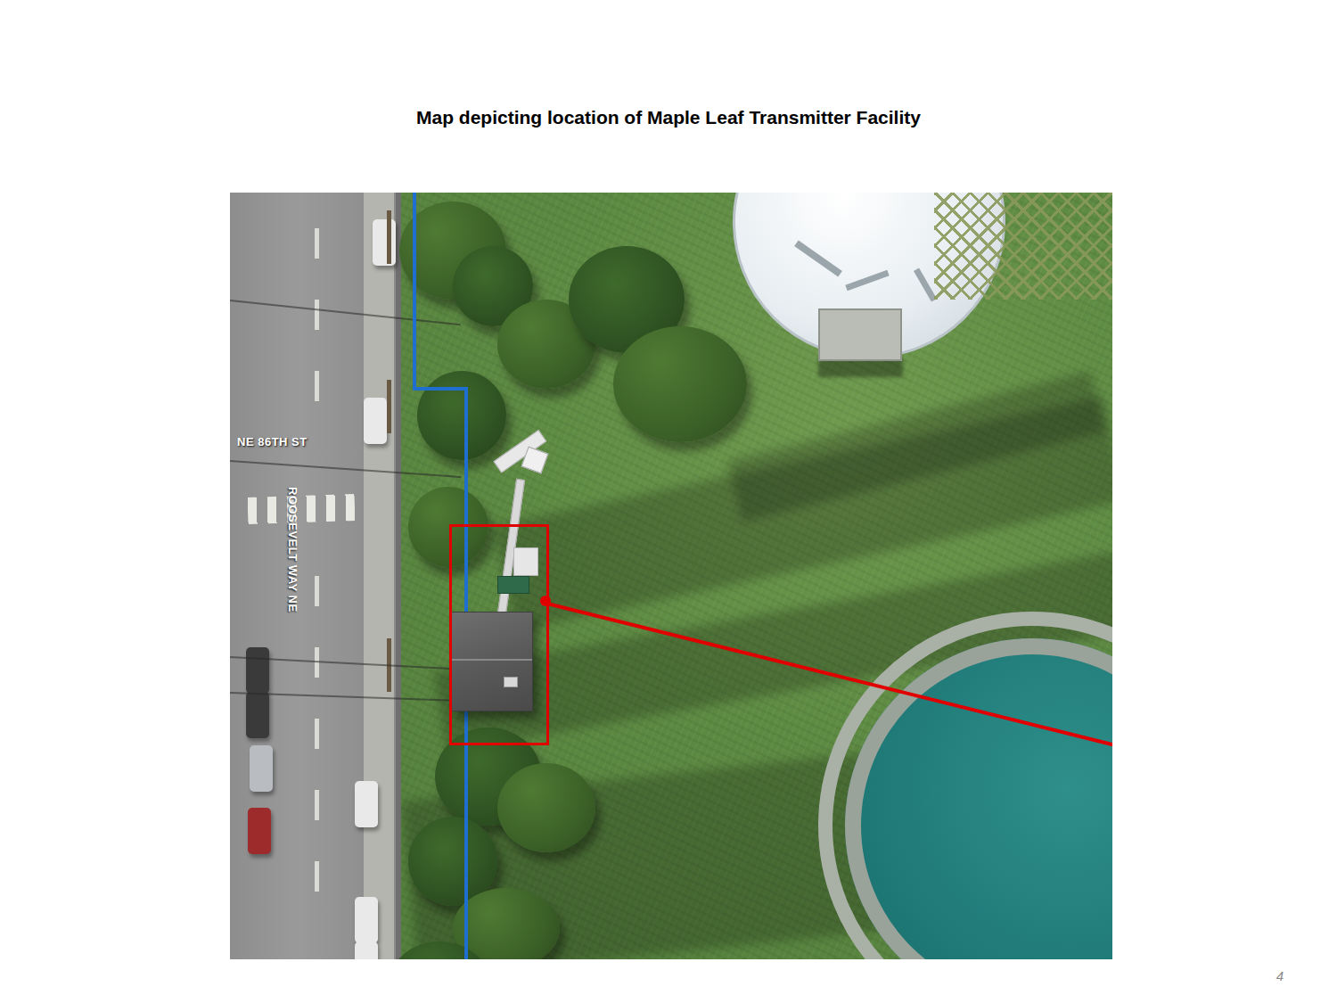Map depicting location of Maple Leaf Transmitter Facility
NE 86TH ST
ROOSEVELT WAY NE
4